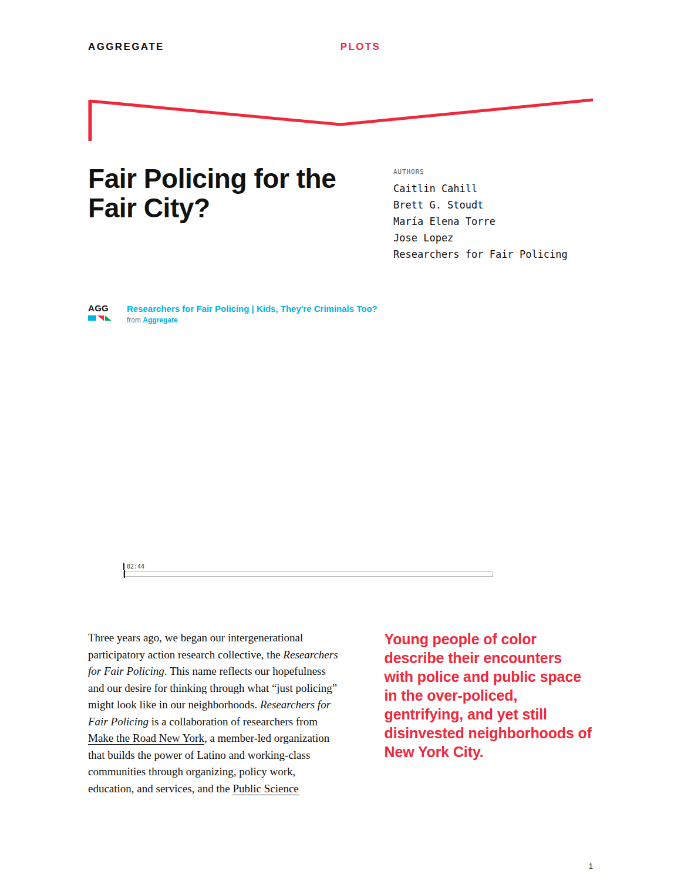AGGREGATE
PLOTS
Fair Policing for the
Fair City?
AUTHORS
Caitlin Cahill
Brett G. Stoudt
María Elena Torre
Jose Lopez
Researchers for Fair Policing
AGG
Researchers for Fair Policing | Kids, They're Criminals Too?
from Aggregate
02:44
Three years ago, we began our intergenerational participatory action research collective, the Researchers for Fair Policing. This name reflects our hopefulness and our desire for thinking through what “just policing” might look like in our neighborhoods. Researchers for Fair Policing is a collaboration of researchers from Make the Road New York, a member-led organization that builds the power of Latino and working-class communities through organizing, policy work, education, and services, and the Public Science
Young people of color describe their encounters with police and public space in the over-policed, gentrifying, and yet still disinvested neighborhoods of New York City.
1